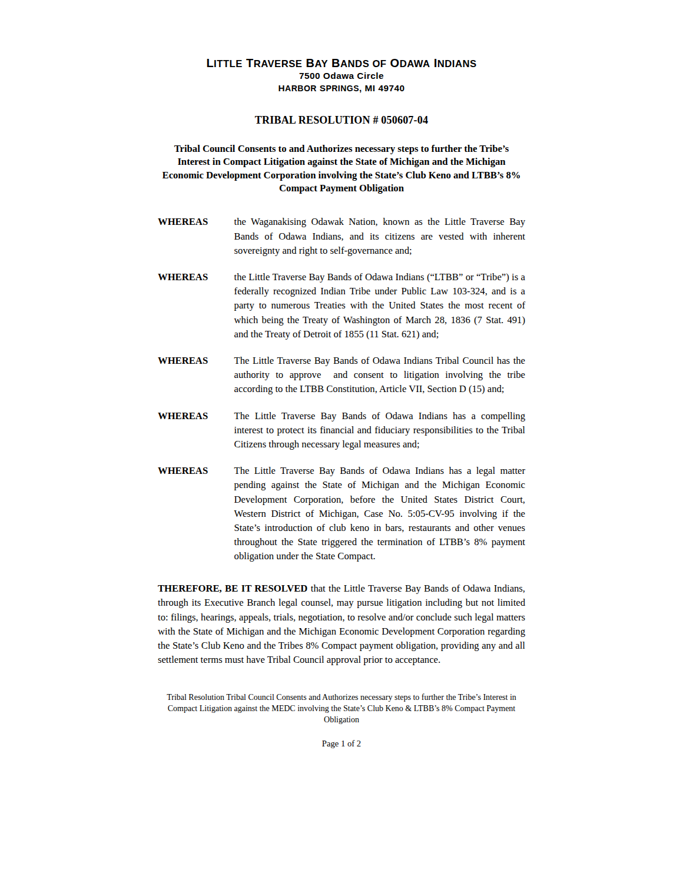LITTLE TRAVERSE BAY BANDS OF ODAWA INDIANS
7500 Odawa Circle
HARBOR SPRINGS, MI 49740
TRIBAL RESOLUTION # 050607-04
Tribal Council Consents to and Authorizes necessary steps to further the Tribe’s
Interest in Compact Litigation against the State of Michigan and the Michigan
Economic Development Corporation involving the State’s Club Keno and LTBB’s 8%
Compact Payment Obligation
| WHEREAS | the Waganakising Odawak Nation, known as the Little Traverse Bay Bands of Odawa Indians, and its citizens are vested with inherent sovereignty and right to self-governance and; |
| WHEREAS | the Little Traverse Bay Bands of Odawa Indians (“LTBB” or “Tribe”) is a federally recognized Indian Tribe under Public Law 103-324, and is a party to numerous Treaties with the United States the most recent of which being the Treaty of Washington of March 28, 1836 (7 Stat. 491) and the Treaty of Detroit of 1855 (11 Stat. 621) and; |
| WHEREAS | The Little Traverse Bay Bands of Odawa Indians Tribal Council has the authority to approve and consent to litigation involving the tribe according to the LTBB Constitution, Article VII, Section D (15) and; |
| WHEREAS | The Little Traverse Bay Bands of Odawa Indians has a compelling interest to protect its financial and fiduciary responsibilities to the Tribal Citizens through necessary legal measures and; |
| WHEREAS | The Little Traverse Bay Bands of Odawa Indians has a legal matter pending against the State of Michigan and the Michigan Economic Development Corporation, before the United States District Court, Western District of Michigan, Case No. 5:05-CV-95 involving if the State’s introduction of club keno in bars, restaurants and other venues throughout the State triggered the termination of LTBB’s 8% payment obligation under the State Compact. |
THEREFORE, BE IT RESOLVED that the Little Traverse Bay Bands of Odawa Indians, through its Executive Branch legal counsel, may pursue litigation including but not limited to: filings, hearings, appeals, trials, negotiation, to resolve and/or conclude such legal matters with the State of Michigan and the Michigan Economic Development Corporation regarding the State’s Club Keno and the Tribes 8% Compact payment obligation, providing any and all settlement terms must have Tribal Council approval prior to acceptance.
Tribal Resolution Tribal Council Consents and Authorizes necessary steps to further the Tribe’s Interest in
Compact Litigation against the MEDC involving the State’s Club Keno & LTBB’s 8% Compact Payment
Obligation
Page 1 of 2